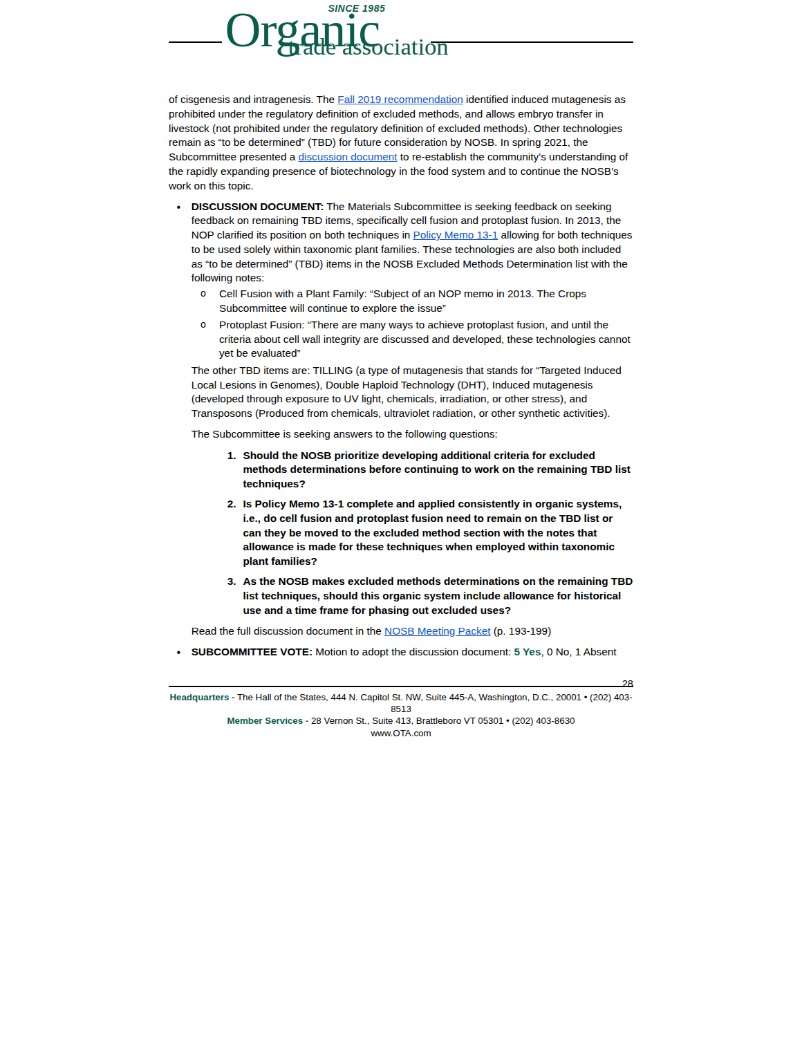SINCE 1985 Organic trade association
of cisgenesis and intragenesis. The Fall 2019 recommendation identified induced mutagenesis as prohibited under the regulatory definition of excluded methods, and allows embryo transfer in livestock (not prohibited under the regulatory definition of excluded methods). Other technologies remain as “to be determined” (TBD) for future consideration by NOSB. In spring 2021, the Subcommittee presented a discussion document to re-establish the community’s understanding of the rapidly expanding presence of biotechnology in the food system and to continue the NOSB’s work on this topic.
DISCUSSION DOCUMENT: The Materials Subcommittee is seeking feedback on seeking feedback on remaining TBD items, specifically cell fusion and protoplast fusion. In 2013, the NOP clarified its position on both techniques in Policy Memo 13-1 allowing for both techniques to be used solely within taxonomic plant families. These technologies are also both included as “to be determined” (TBD) items in the NOSB Excluded Methods Determination list with the following notes:
Cell Fusion with a Plant Family: “Subject of an NOP memo in 2013. The Crops Subcommittee will continue to explore the issue”
Protoplast Fusion: “There are many ways to achieve protoplast fusion, and until the criteria about cell wall integrity are discussed and developed, these technologies cannot yet be evaluated”
The other TBD items are: TILLING (a type of mutagenesis that stands for “Targeted Induced Local Lesions in Genomes), Double Haploid Technology (DHT), Induced mutagenesis (developed through exposure to UV light, chemicals, irradiation, or other stress), and Transposons (Produced from chemicals, ultraviolet radiation, or other synthetic activities).
The Subcommittee is seeking answers to the following questions:
Should the NOSB prioritize developing additional criteria for excluded methods determinations before continuing to work on the remaining TBD list techniques?
Is Policy Memo 13-1 complete and applied consistently in organic systems, i.e., do cell fusion and protoplast fusion need to remain on the TBD list or can they be moved to the excluded method section with the notes that allowance is made for these techniques when employed within taxonomic plant families?
As the NOSB makes excluded methods determinations on the remaining TBD list techniques, should this organic system include allowance for historical use and a time frame for phasing out excluded uses?
Read the full discussion document in the NOSB Meeting Packet (p. 193-199)
SUBCOMMITTEE VOTE: Motion to adopt the discussion document: 5 Yes, 0 No, 1 Absent
28
Headquarters - The Hall of the States, 444 N. Capitol St. NW, Suite 445-A, Washington, D.C., 20001 • (202) 403-8513
Member Services - 28 Vernon St., Suite 413, Brattleboro VT 05301 • (202) 403-8630
www.OTA.com